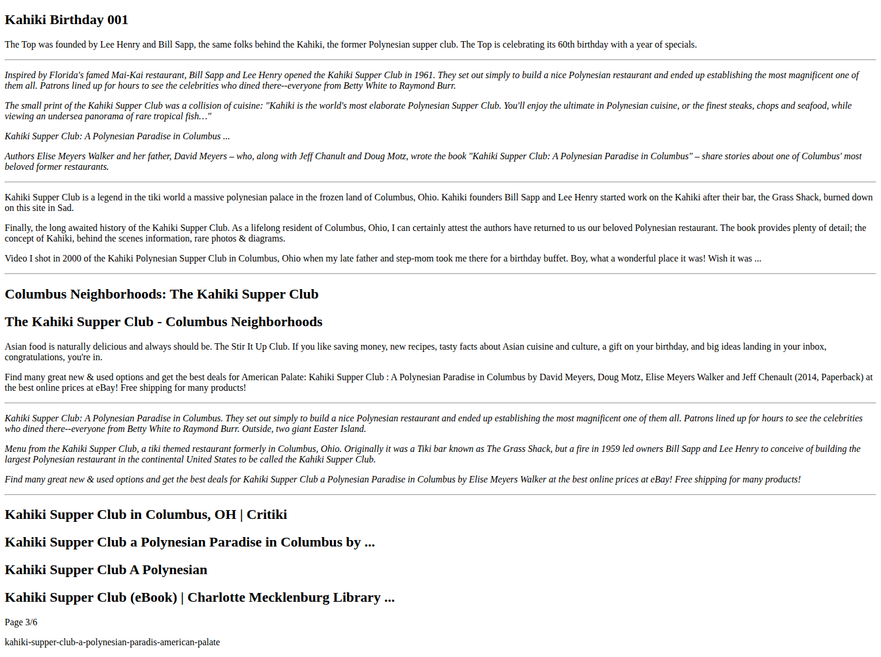Kahiki Birthday 001
The Top was founded by Lee Henry and Bill Sapp, the same folks behind the Kahiki, the former Polynesian supper club. The Top is celebrating its 60th birthday with a year of specials.
Inspired by Florida's famed Mai-Kai restaurant, Bill Sapp and Lee Henry opened the Kahiki Supper Club in 1961. They set out simply to build a nice Polynesian restaurant and ended up establishing the most magnificent one of them all. Patrons lined up for hours to see the celebrities who dined there--everyone from Betty White to Raymond Burr.
The small print of the Kahiki Supper Club was a collision of cuisine: "Kahiki is the world's most elaborate Polynesian Supper Club. You'll enjoy the ultimate in Polynesian cuisine, or the finest steaks, chops and seafood, while viewing an undersea panorama of rare tropical fish…"
Kahiki Supper Club: A Polynesian Paradise in Columbus ...
Authors Elise Meyers Walker and her father, David Meyers – who, along with Jeff Chanult and Doug Motz, wrote the book "Kahiki Supper Club: A Polynesian Paradise in Columbus" – share stories about one of Columbus' most beloved former restaurants.
Kahiki Supper Club is a legend in the tiki world a massive polynesian palace in the frozen land of Columbus, Ohio. Kahiki founders Bill Sapp and Lee Henry started work on the Kahiki after their bar, the Grass Shack, burned down on this site in Sad.
Finally, the long awaited history of the Kahiki Supper Club. As a lifelong resident of Columbus, Ohio, I can certainly attest the authors have returned to us our beloved Polynesian restaurant. The book provides plenty of detail; the concept of Kahiki, behind the scenes information, rare photos & diagrams.
Video I shot in 2000 of the Kahiki Polynesian Supper Club in Columbus, Ohio when my late father and step-mom took me there for a birthday buffet. Boy, what a wonderful place it was! Wish it was ...
Columbus Neighborhoods: The Kahiki Supper Club
The Kahiki Supper Club - Columbus Neighborhoods
Asian food is naturally delicious and always should be. The Stir It Up Club. If you like saving money, new recipes, tasty facts about Asian cuisine and culture, a gift on your birthday, and big ideas landing in your inbox, congratulations, you're in.
Find many great new & used options and get the best deals for American Palate: Kahiki Supper Club : A Polynesian Paradise in Columbus by David Meyers, Doug Motz, Elise Meyers Walker and Jeff Chenault (2014, Paperback) at the best online prices at eBay! Free shipping for many products!
Kahiki Supper Club: A Polynesian Paradise in Columbus. They set out simply to build a nice Polynesian restaurant and ended up establishing the most magnificent one of them all. Patrons lined up for hours to see the celebrities who dined there--everyone from Betty White to Raymond Burr. Outside, two giant Easter Island.
Menu from the Kahiki Supper Club, a tiki themed restaurant formerly in Columbus, Ohio. Originally it was a Tiki bar known as The Grass Shack, but a fire in 1959 led owners Bill Sapp and Lee Henry to conceive of building the largest Polynesian restaurant in the continental United States to be called the Kahiki Supper Club.
Find many great new & used options and get the best deals for Kahiki Supper Club a Polynesian Paradise in Columbus by Elise Meyers Walker at the best online prices at eBay! Free shipping for many products!
Kahiki Supper Club in Columbus, OH | Critiki
Kahiki Supper Club a Polynesian Paradise in Columbus by ...
Kahiki Supper Club A Polynesian
Kahiki Supper Club (eBook) | Charlotte Mecklenburg Library ...
Page 3/6
kahiki-supper-club-a-polynesian-paradis-american-palate